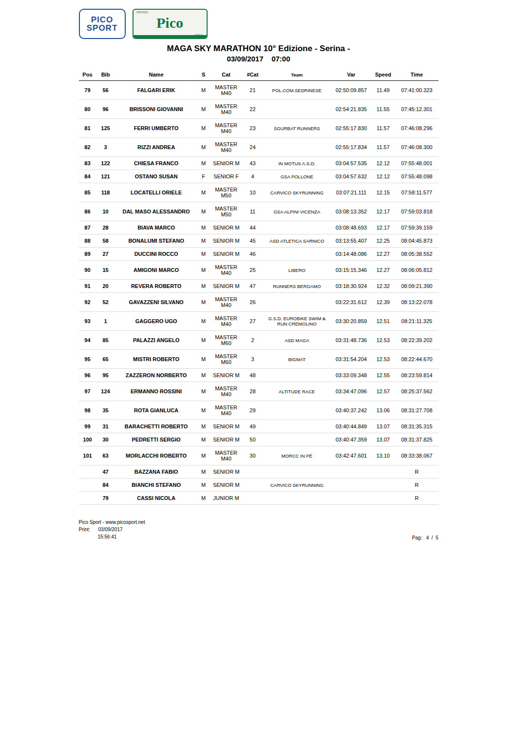PICO
SPORT
CRONO
Pico
2017
MAGA SKY MARATHON 10° Edizione - Serina -
03/09/2017 07:00
| Pos | Bib | Name | S | Cat | #Cat | Team | Var | Speed | Time |
| --- | --- | --- | --- | --- | --- | --- | --- | --- | --- |
| 79 | 56 | FALGARI ERIK | M | MASTER M40 | 21 | POL.COM.SEDRINESE | 02:50:09.857 | 11.49 | 07:41:00.323 |
| 80 | 96 | BRISSONI GIOVANNI | M | MASTER M40 | 22 | | 02:54:21.835 | 11.55 | 07:45:12.301 |
| 81 | 125 | FERRI UMBERTO | M | MASTER M40 | 23 | SGURBAT RUNNERS | 02:55:17.830 | 11.57 | 07:46:08.296 |
| 82 | 3 | RIZZI ANDREA | M | MASTER M40 | 24 | | 02:55:17.834 | 11.57 | 07:46:08.300 |
| 83 | 122 | CHIESA FRANCO | M | SENIOR M | 43 | IN MOTUS A.S.D. | 03:04:57.535 | 12.12 | 07:55:48.001 |
| 84 | 121 | OSTANO SUSAN | F | SENIOR F | 4 | GSA POLLONE | 03:04:57.632 | 12.12 | 07:55:48.098 |
| 85 | 118 | LOCATELLI ORIELE | M | MASTER M50 | 10 | CARVICO SKYRUNNING | 03:07:21.111 | 12.15 | 07:58:11.577 |
| 86 | 10 | DAL MASO ALESSANDRO | M | MASTER M50 | 11 | GSA ALPINI VICENZA | 03:08:13.352 | 12.17 | 07:59:03.818 |
| 87 | 28 | BIAVA MARCO | M | SENIOR M | 44 | | 03:08:48.693 | 12.17 | 07:59:39.159 |
| 88 | 58 | BONALUMI STEFANO | M | SENIOR M | 45 | ASD ATLETICA SARNICO | 03:13:55.407 | 12.25 | 08:04:45.873 |
| 89 | 27 | DUCCINI ROCCO | M | SENIOR M | 46 | | 03:14:48.086 | 12.27 | 08:05:38.552 |
| 90 | 15 | AMIGONI MARCO | M | MASTER M40 | 25 | LIBERO | 03:15:15.346 | 12.27 | 08:06:05.812 |
| 91 | 20 | REVERA ROBERTO | M | SENIOR M | 47 | RUNNERS BERGAMO | 03:18:30.924 | 12.32 | 08:09:21.390 |
| 92 | 52 | GAVAZZENI SILVANO | M | MASTER M40 | 26 | | 03:22:31.612 | 12.39 | 08:13:22.078 |
| 93 | 1 | GAGGERO UGO | M | MASTER M40 | 27 | G.S.D. EUROBIKE SWIM & RUN CREMOLINO | 03:30:20.859 | 12.51 | 08:21:11.325 |
| 94 | 85 | PALAZZI ANGELO | M | MASTER M60 | 2 | ASD MAGA | 03:31:48.736 | 12.53 | 08:22:39.202 |
| 95 | 65 | MISTRI ROBERTO | M | MASTER M60 | 3 | BIGMAT | 03:31:54.204 | 12.53 | 08:22:44.670 |
| 96 | 95 | ZAZZERON NORBERTO | M | SENIOR M | 48 | | 03:33:09.348 | 12.55 | 08:23:59.814 |
| 97 | 124 | ERMANNO ROSSINI | M | MASTER M40 | 28 | ALTITUDE RACE | 03:34:47.096 | 12.57 | 08:25:37.562 |
| 98 | 35 | ROTA GIANLUCA | M | MASTER M40 | 29 | | 03:40:37.242 | 13.06 | 08:31:27.708 |
| 99 | 31 | BARACHETTI ROBERTO | M | SENIOR M | 49 | | 03:40:44.849 | 13.07 | 08:31:35.315 |
| 100 | 30 | PEDRETTI SERGIO | M | SENIOR M | 50 | | 03:40:47.359 | 13.07 | 08:31:37.825 |
| 101 | 63 | MORLACCHI ROBERTO | M | MASTER M40 | 30 | MORCC IN PÉ | 03:42:47.601 | 13.10 | 08:33:38.067 |
| | 47 | BAZZANA FABIO | M | SENIOR M | | | | | R |
| | 84 | BIANCHI STEFANO | M | SENIOR M | | CARVICO SKYRUNNING | | | R |
| | 79 | CASSI NICOLA | M | JUNIOR M | | | | | R |
Pico Sport - www.picosport.net
Print: 03/09/2017
15:56:41
Pag: 4 / 5